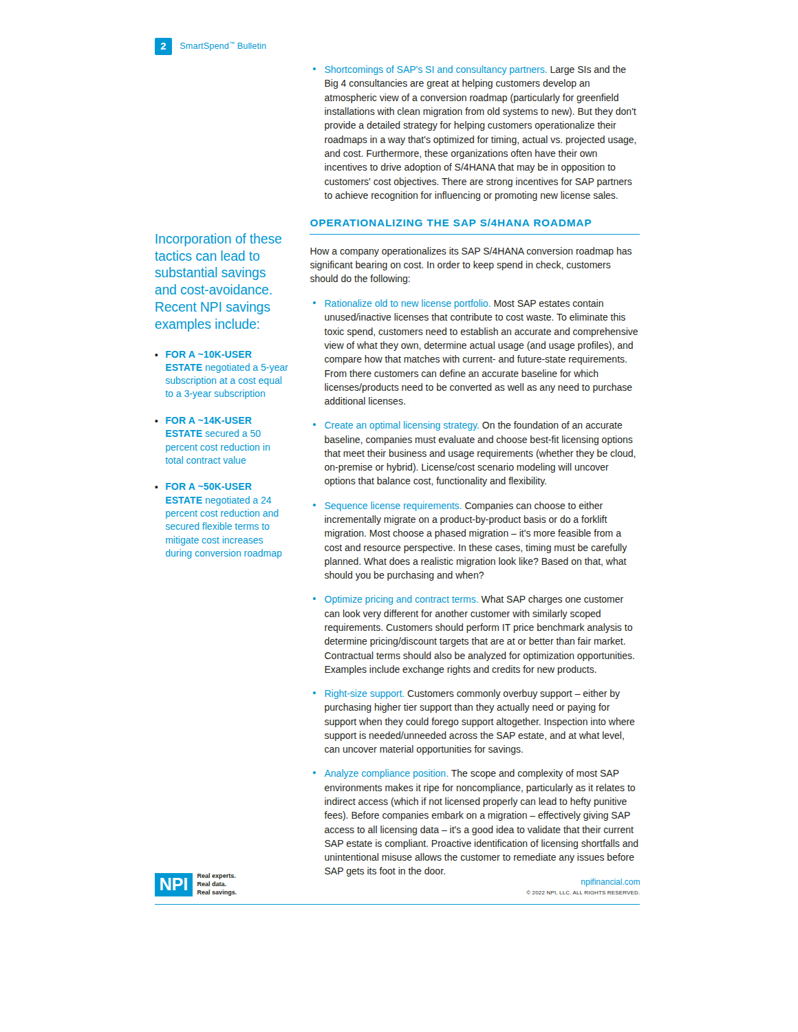2
SmartSpend™ Bulletin
Incorporation of these tactics can lead to substantial savings and cost-avoidance. Recent NPI savings examples include:
FOR A ~10K-USER ESTATE negotiated a 5-year subscription at a cost equal to a 3-year subscription
FOR A ~14K-USER ESTATE secured a 50 percent cost reduction in total contract value
FOR A ~50K-USER ESTATE negotiated a 24 percent cost reduction and secured flexible terms to mitigate cost increases during conversion roadmap
Shortcomings of SAP's SI and consultancy partners. Large SIs and the Big 4 consultancies are great at helping customers develop an atmospheric view of a conversion roadmap (particularly for greenfield installations with clean migration from old systems to new). But they don't provide a detailed strategy for helping customers operationalize their roadmaps in a way that's optimized for timing, actual vs. projected usage, and cost. Furthermore, these organizations often have their own incentives to drive adoption of S/4HANA that may be in opposition to customers' cost objectives. There are strong incentives for SAP partners to achieve recognition for influencing or promoting new license sales.
OPERATIONALIZING THE SAP S/4HANA ROADMAP
How a company operationalizes its SAP S/4HANA conversion roadmap has significant bearing on cost. In order to keep spend in check, customers should do the following:
Rationalize old to new license portfolio. Most SAP estates contain unused/inactive licenses that contribute to cost waste. To eliminate this toxic spend, customers need to establish an accurate and comprehensive view of what they own, determine actual usage (and usage profiles), and compare how that matches with current- and future-state requirements. From there customers can define an accurate baseline for which licenses/products need to be converted as well as any need to purchase additional licenses.
Create an optimal licensing strategy. On the foundation of an accurate baseline, companies must evaluate and choose best-fit licensing options that meet their business and usage requirements (whether they be cloud, on-premise or hybrid). License/cost scenario modeling will uncover options that balance cost, functionality and flexibility.
Sequence license requirements. Companies can choose to either incrementally migrate on a product-by-product basis or do a forklift migration. Most choose a phased migration – it's more feasible from a cost and resource perspective. In these cases, timing must be carefully planned. What does a realistic migration look like? Based on that, what should you be purchasing and when?
Optimize pricing and contract terms. What SAP charges one customer can look very different for another customer with similarly scoped requirements. Customers should perform IT price benchmark analysis to determine pricing/discount targets that are at or better than fair market. Contractual terms should also be analyzed for optimization opportunities. Examples include exchange rights and credits for new products.
Right-size support. Customers commonly overbuy support – either by purchasing higher tier support than they actually need or paying for support when they could forego support altogether. Inspection into where support is needed/unneeded across the SAP estate, and at what level, can uncover material opportunities for savings.
Analyze compliance position. The scope and complexity of most SAP environments makes it ripe for noncompliance, particularly as it relates to indirect access (which if not licensed properly can lead to hefty punitive fees). Before companies embark on a migration – effectively giving SAP access to all licensing data – it's a good idea to validate that their current SAP estate is compliant. Proactive identification of licensing shortfalls and unintentional misuse allows the customer to remediate any issues before SAP gets its foot in the door.
NPI
Real experts.
Real data.
Real savings.
npifinancial.com
© 2022 NPI, LLC. ALL RIGHTS RESERVED.